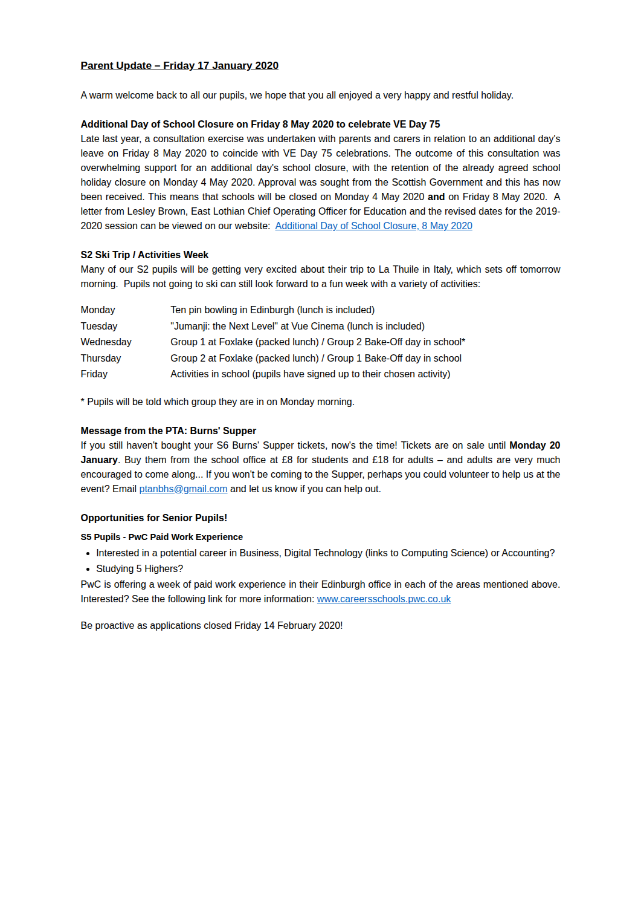Parent Update – Friday 17 January 2020
A warm welcome back to all our pupils, we hope that you all enjoyed a very happy and restful holiday.
Additional Day of School Closure on Friday 8 May 2020 to celebrate VE Day 75
Late last year, a consultation exercise was undertaken with parents and carers in relation to an additional day's leave on Friday 8 May 2020 to coincide with VE Day 75 celebrations. The outcome of this consultation was overwhelming support for an additional day's school closure, with the retention of the already agreed school holiday closure on Monday 4 May 2020. Approval was sought from the Scottish Government and this has now been received. This means that schools will be closed on Monday 4 May 2020 and on Friday 8 May 2020. A letter from Lesley Brown, East Lothian Chief Operating Officer for Education and the revised dates for the 2019-2020 session can be viewed on our website: Additional Day of School Closure, 8 May 2020
S2 Ski Trip / Activities Week
Many of our S2 pupils will be getting very excited about their trip to La Thuile in Italy, which sets off tomorrow morning. Pupils not going to ski can still look forward to a fun week with a variety of activities:
| Monday | Ten pin bowling in Edinburgh (lunch is included) |
| Tuesday | "Jumanji: the Next Level" at Vue Cinema (lunch is included) |
| Wednesday | Group 1 at Foxlake (packed lunch) / Group 2 Bake-Off day in school* |
| Thursday | Group 2 at Foxlake (packed lunch) / Group 1 Bake-Off day in school |
| Friday | Activities in school (pupils have signed up to their chosen activity) |
* Pupils will be told which group they are in on Monday morning.
Message from the PTA: Burns' Supper
If you still haven't bought your S6 Burns' Supper tickets, now's the time! Tickets are on sale until Monday 20 January. Buy them from the school office at £8 for students and £18 for adults – and adults are very much encouraged to come along... If you won't be coming to the Supper, perhaps you could volunteer to help us at the event? Email ptanbhs@gmail.com and let us know if you can help out.
Opportunities for Senior Pupils!
S5 Pupils - PwC Paid Work Experience
Interested in a potential career in Business, Digital Technology (links to Computing Science) or Accounting?
Studying 5 Highers?
PwC is offering a week of paid work experience in their Edinburgh office in each of the areas mentioned above. Interested? See the following link for more information: www.careersschools.pwc.co.uk
Be proactive as applications closed Friday 14 February 2020!